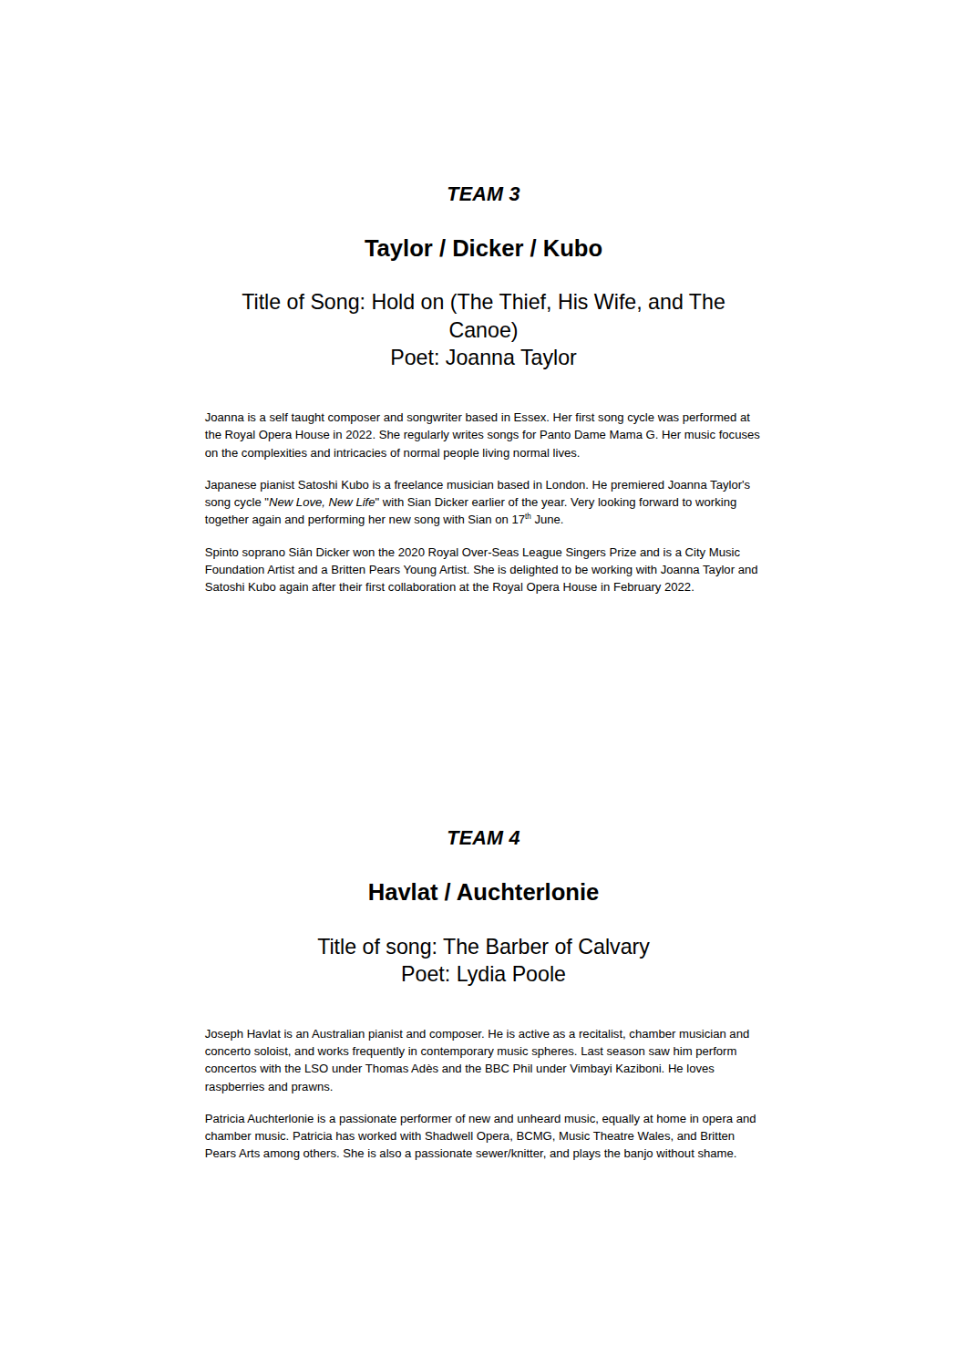TEAM 3
Taylor / Dicker / Kubo
Title of Song: Hold on (The Thief, His Wife, and The Canoe) Poet: Joanna Taylor
Joanna is a self taught composer and songwriter based in Essex. Her first song cycle was performed at the Royal Opera House in 2022. She regularly writes songs for Panto Dame Mama G. Her music focuses on the complexities and intricacies of normal people living normal lives.
Japanese pianist Satoshi Kubo is a freelance musician based in London. He premiered Joanna Taylor's song cycle "New Love, New Life" with Sian Dicker earlier of the year. Very looking forward to working together again and performing her new song with Sian on 17th June.
Spinto soprano Siân Dicker won the 2020 Royal Over-Seas League Singers Prize and is a City Music Foundation Artist and a Britten Pears Young Artist. She is delighted to be working with Joanna Taylor and Satoshi Kubo again after their first collaboration at the Royal Opera House in February 2022.
TEAM 4
Havlat / Auchterlonie
Title of song: The Barber of Calvary Poet: Lydia Poole
Joseph Havlat is an Australian pianist and composer. He is active as a recitalist, chamber musician and concerto soloist, and works frequently in contemporary music spheres. Last season saw him perform concertos with the LSO under Thomas Adès and the BBC Phil under Vimbayi Kaziboni. He loves raspberries and prawns.
Patricia Auchterlonie is a passionate performer of new and unheard music, equally at home in opera and chamber music. Patricia has worked with Shadwell Opera, BCMG, Music Theatre Wales, and Britten Pears Arts among others. She is also a passionate sewer/knitter, and plays the banjo without shame.